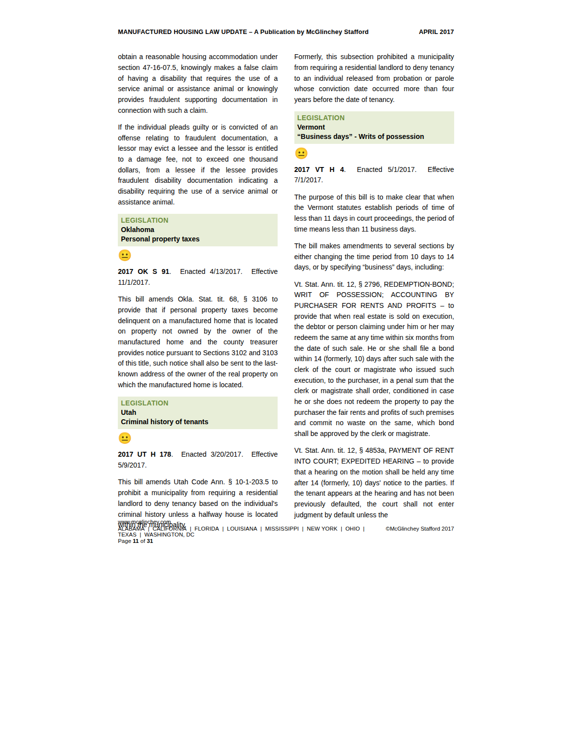MANUFACTURED HOUSING LAW UPDATE – A Publication by McGlinchey Stafford
APRIL 2017
obtain a reasonable housing accommodation under section 47-16-07.5, knowingly makes a false claim of having a disability that requires the use of a service animal or assistance animal or knowingly provides fraudulent supporting documentation in connection with such a claim.
If the individual pleads guilty or is convicted of an offense relating to fraudulent documentation, a lessor may evict a lessee and the lessor is entitled to a damage fee, not to exceed one thousand dollars, from a lessee if the lessee provides fraudulent disability documentation indicating a disability requiring the use of a service animal or assistance animal.
LEGISLATION
Oklahoma
Personal property taxes
😐
2017 OK S 91. Enacted 4/13/2017. Effective 11/1/2017.
This bill amends Okla. Stat. tit. 68, § 3106 to provide that if personal property taxes become delinquent on a manufactured home that is located on property not owned by the owner of the manufactured home and the county treasurer provides notice pursuant to Sections 3102 and 3103 of this title, such notice shall also be sent to the last-known address of the owner of the real property on which the manufactured home is located.
LEGISLATION
Utah
Criminal history of tenants
😐
2017 UT H 178. Enacted 3/20/2017. Effective 5/9/2017.
This bill amends Utah Code Ann. § 10-1-203.5 to prohibit a municipality from requiring a residential landlord to deny tenancy based on the individual's criminal history unless a halfway house is located within the municipality.
Formerly, this subsection prohibited a municipality from requiring a residential landlord to deny tenancy to an individual released from probation or parole whose conviction date occurred more than four years before the date of tenancy.
LEGISLATION
Vermont
“Business days” - Writs of possession
😐
2017 VT H 4. Enacted 5/1/2017. Effective 7/1/2017.
The purpose of this bill is to make clear that when the Vermont statutes establish periods of time of less than 11 days in court proceedings, the period of time means less than 11 business days.
The bill makes amendments to several sections by either changing the time period from 10 days to 14 days, or by specifying “business” days, including:
Vt. Stat. Ann. tit. 12, § 2796, REDEMPTION-BOND; WRIT OF POSSESSION; ACCOUNTING BY PURCHASER FOR RENTS AND PROFITS – to provide that when real estate is sold on execution, the debtor or person claiming under him or her may redeem the same at any time within six months from the date of such sale. He or she shall file a bond within 14 (formerly, 10) days after such sale with the clerk of the court or magistrate who issued such execution, to the purchaser, in a penal sum that the clerk or magistrate shall order, conditioned in case he or she does not redeem the property to pay the purchaser the fair rents and profits of such premises and commit no waste on the same, which bond shall be approved by the clerk or magistrate.
Vt. Stat. Ann. tit. 12, § 4853a, PAYMENT OF RENT INTO COURT; EXPEDITED HEARING – to provide that a hearing on the motion shall be held any time after 14 (formerly, 10) days' notice to the parties. If the tenant appears at the hearing and has not been previously defaulted, the court shall not enter judgment by default unless the
www.mcglinchey.com
ALABAMA | CALIFORNIA | FLORIDA | LOUISIANA | MISSISSIPPI | NEW YORK | OHIO | TEXAS | WASHINGTON, DC
Page 11 of 31
©McGlinchey Stafford 2017